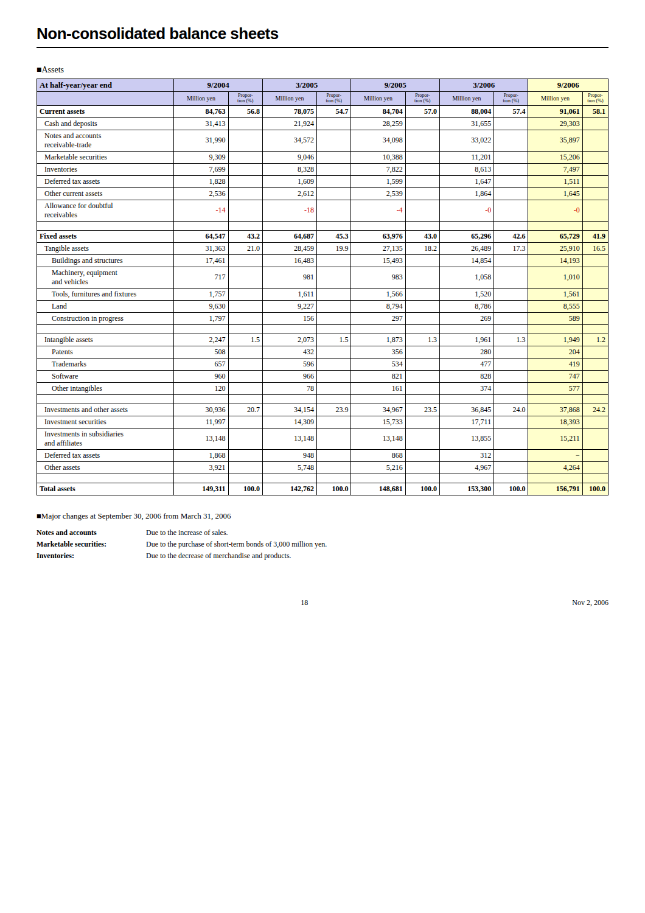Non-consolidated balance sheets
■Assets
| At half-year/year end | 9/2004 | 3/2005 | 9/2005 | 3/2006 | 9/2006 |
| --- | --- | --- | --- | --- | --- |
| | Million yen | Propor- tion (%) | Million yen | Propor- tion (%) | Million yen | Propor- tion (%) | Million yen | Propor- tion (%) | Million yen | Propor- tion (%) |
| Current assets | 84,763 | 56.8 | 78,075 | 54.7 | 84,704 | 57.0 | 88,004 | 57.4 | 91,061 | 58.1 |
| Cash and deposits | 31,413 | | 21,924 | | 28,259 | | 31,655 | | 29,303 | |
| Notes and accounts receivable-trade | 31,990 | | 34,572 | | 34,098 | | 33,022 | | 35,897 | |
| Marketable securities | 9,309 | | 9,046 | | 10,388 | | 11,201 | | 15,206 | |
| Inventories | 7,699 | | 8,328 | | 7,822 | | 8,613 | | 7,497 | |
| Deferred tax assets | 1,828 | | 1,609 | | 1,599 | | 1,647 | | 1,511 | |
| Other current assets | 2,536 | | 2,612 | | 2,539 | | 1,864 | | 1,645 | |
| Allowance for doubtful receivables | -14 | | -18 | | -4 | | -0 | | -0 | |
| Fixed assets | 64,547 | 43.2 | 64,687 | 45.3 | 63,976 | 43.0 | 65,296 | 42.6 | 65,729 | 41.9 |
| Tangible assets | 31,363 | 21.0 | 28,459 | 19.9 | 27,135 | 18.2 | 26,489 | 17.3 | 25,910 | 16.5 |
| Buildings and structures | 17,461 | | 16,483 | | 15,493 | | 14,854 | | 14,193 | |
| Machinery, equipment and vehicles | 717 | | 981 | | 983 | | 1,058 | | 1,010 | |
| Tools, furnitures and fixtures | 1,757 | | 1,611 | | 1,566 | | 1,520 | | 1,561 | |
| Land | 9,630 | | 9,227 | | 8,794 | | 8,786 | | 8,555 | |
| Construction in progress | 1,797 | | 156 | | 297 | | 269 | | 589 | |
| Intangible assets | 2,247 | 1.5 | 2,073 | 1.5 | 1,873 | 1.3 | 1,961 | 1.3 | 1,949 | 1.2 |
| Patents | 508 | | 432 | | 356 | | 280 | | 204 | |
| Trademarks | 657 | | 596 | | 534 | | 477 | | 419 | |
| Software | 960 | | 966 | | 821 | | 828 | | 747 | |
| Other intangibles | 120 | | 78 | | 161 | | 374 | | 577 | |
| Investments and other assets | 30,936 | 20.7 | 34,154 | 23.9 | 34,967 | 23.5 | 36,845 | 24.0 | 37,868 | 24.2 |
| Investment securities | 11,997 | | 14,309 | | 15,733 | | 17,711 | | 18,393 | |
| Investments in subsidiaries and affiliates | 13,148 | | 13,148 | | 13,148 | | 13,855 | | 15,211 | |
| Deferred tax assets | 1,868 | | 948 | | 868 | | 312 | | − | |
| Other assets | 3,921 | | 5,748 | | 5,216 | | 4,967 | | 4,264 | |
| Total assets | 149,311 | 100.0 | 142,762 | 100.0 | 148,681 | 100.0 | 153,300 | 100.0 | 156,791 | 100.0 |
■Major changes at September 30, 2006 from March 31, 2006
| Notes and accounts | Due to the increase of sales. |
| Marketable securities: | Due to the purchase of short-term bonds of 3,000 million yen. |
| Inventories: | Due to the decrease of merchandise and products. |
18
Nov 2, 2006